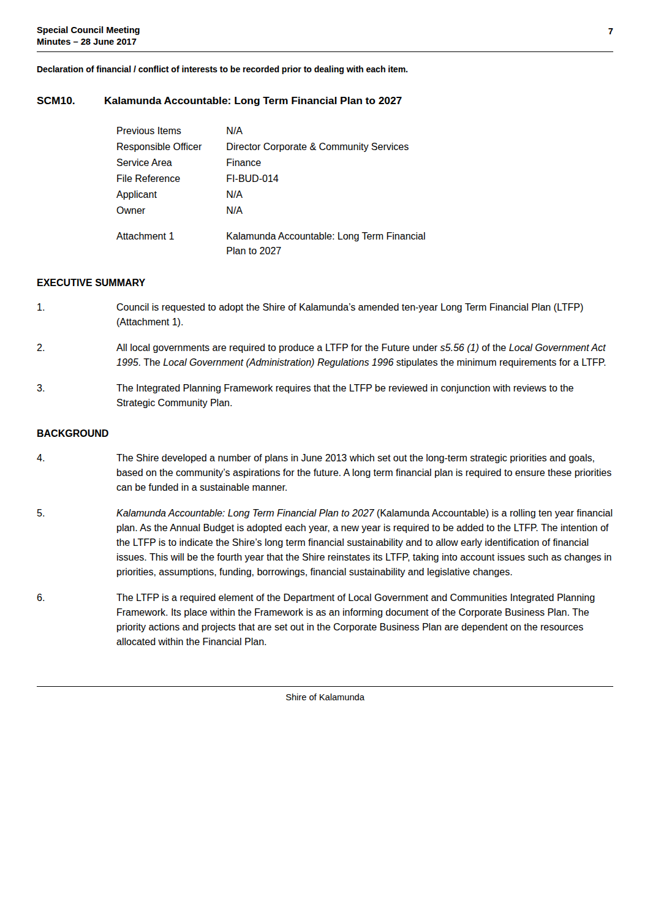Special Council Meeting
Minutes – 28 June 2017
7
Declaration of financial / conflict of interests to be recorded prior to dealing with each item.
SCM10. Kalamunda Accountable: Long Term Financial Plan to 2027
| Previous Items | N/A |
| Responsible Officer | Director Corporate & Community Services |
| Service Area | Finance |
| File Reference | FI-BUD-014 |
| Applicant | N/A |
| Owner | N/A |
| Attachment 1 | Kalamunda Accountable: Long Term Financial Plan to 2027 |
EXECUTIVE SUMMARY
1. Council is requested to adopt the Shire of Kalamunda’s amended ten-year Long Term Financial Plan (LTFP) (Attachment 1).
2. All local governments are required to produce a LTFP for the Future under s5.56 (1) of the Local Government Act 1995. The Local Government (Administration) Regulations 1996 stipulates the minimum requirements for a LTFP.
3. The Integrated Planning Framework requires that the LTFP be reviewed in conjunction with reviews to the Strategic Community Plan.
BACKGROUND
4. The Shire developed a number of plans in June 2013 which set out the long-term strategic priorities and goals, based on the community’s aspirations for the future. A long term financial plan is required to ensure these priorities can be funded in a sustainable manner.
5. Kalamunda Accountable: Long Term Financial Plan to 2027 (Kalamunda Accountable) is a rolling ten year financial plan. As the Annual Budget is adopted each year, a new year is required to be added to the LTFP. The intention of the LTFP is to indicate the Shire’s long term financial sustainability and to allow early identification of financial issues. This will be the fourth year that the Shire reinstates its LTFP, taking into account issues such as changes in priorities, assumptions, funding, borrowings, financial sustainability and legislative changes.
6. The LTFP is a required element of the Department of Local Government and Communities Integrated Planning Framework. Its place within the Framework is as an informing document of the Corporate Business Plan. The priority actions and projects that are set out in the Corporate Business Plan are dependent on the resources allocated within the Financial Plan.
Shire of Kalamunda